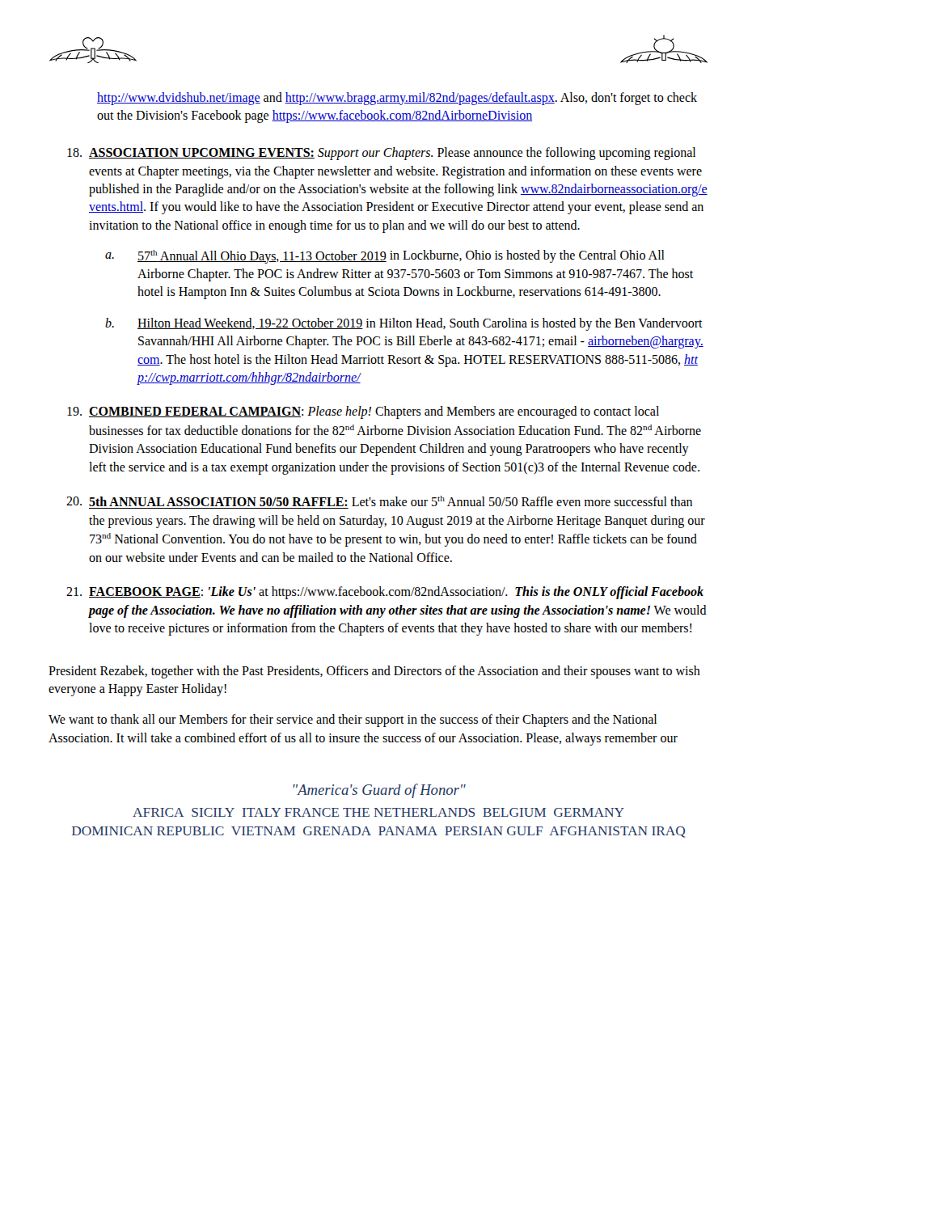http://www.dvidshub.net/image and http://www.bragg.army.mil/82nd/pages/default.aspx. Also, don't forget to check out the Division's Facebook page https://www.facebook.com/82ndAirborneDivision
18. ASSOCIATION UPCOMING EVENTS: Support our Chapters. Please announce the following upcoming regional events at Chapter meetings, via the Chapter newsletter and website. Registration and information on these events were published in the Paraglide and/or on the Association's website at the following link www.82ndairborneassociation.org/events.html. If you would like to have the Association President or Executive Director attend your event, please send an invitation to the National office in enough time for us to plan and we will do our best to attend.
a. 57th Annual All Ohio Days, 11-13 October 2019 in Lockburne, Ohio is hosted by the Central Ohio All Airborne Chapter. The POC is Andrew Ritter at 937-570-5603 or Tom Simmons at 910-987-7467. The host hotel is Hampton Inn & Suites Columbus at Sciota Downs in Lockburne, reservations 614-491-3800.
b. Hilton Head Weekend, 19-22 October 2019 in Hilton Head, South Carolina is hosted by the Ben Vandervoort Savannah/HHI All Airborne Chapter. The POC is Bill Eberle at 843-682-4171; email - airborneben@hargray.com. The host hotel is the Hilton Head Marriott Resort & Spa. HOTEL RESERVATIONS 888-511-5086, http://cwp.marriott.com/hhhgr/82ndairborne/
19. COMBINED FEDERAL CAMPAIGN: Please help! Chapters and Members are encouraged to contact local businesses for tax deductible donations for the 82nd Airborne Division Association Education Fund. The 82nd Airborne Division Association Educational Fund benefits our Dependent Children and young Paratroopers who have recently left the service and is a tax exempt organization under the provisions of Section 501(c)3 of the Internal Revenue code.
20. 5th ANNUAL ASSOCIATION 50/50 RAFFLE: Let's make our 5th Annual 50/50 Raffle even more successful than the previous years. The drawing will be held on Saturday, 10 August 2019 at the Airborne Heritage Banquet during our 73nd National Convention. You do not have to be present to win, but you do need to enter! Raffle tickets can be found on our website under Events and can be mailed to the National Office.
21. FACEBOOK PAGE: 'Like Us' at https://www.facebook.com/82ndAssociation/. This is the ONLY official Facebook page of the Association. We have no affiliation with any other sites that are using the Association's name! We would love to receive pictures or information from the Chapters of events that they have hosted to share with our members!
President Rezabek, together with the Past Presidents, Officers and Directors of the Association and their spouses want to wish everyone a Happy Easter Holiday!
We want to thank all our Members for their service and their support in the success of their Chapters and the National Association. It will take a combined effort of us all to insure the success of our Association. Please, always remember our
"America's Guard of Honor"
AFRICA SICILY ITALY FRANCE THE NETHERLANDS BELGIUM GERMANY
DOMINICAN REPUBLIC VIETNAM GRENADA PANAMA PERSIAN GULF AFGHANISTAN IRAQ